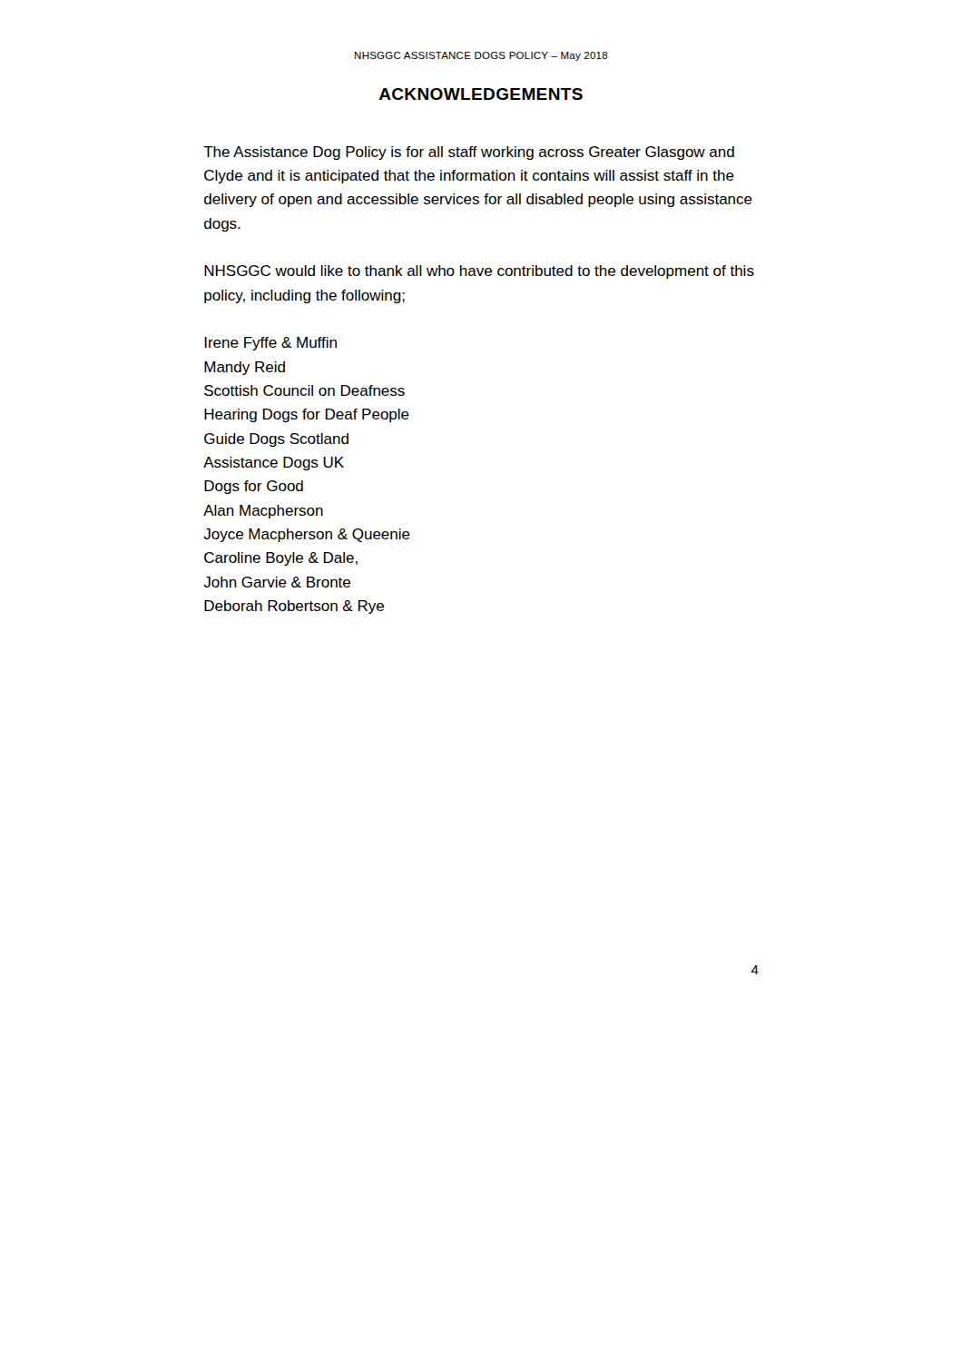NHSGGC ASSISTANCE DOGS POLICY – May 2018
ACKNOWLEDGEMENTS
The Assistance Dog Policy is for all staff working across Greater Glasgow and Clyde and it is anticipated that the information it contains will assist staff in the delivery of open and accessible services for all disabled people using assistance dogs.
NHSGGC would like to thank all who have contributed to the development of this policy, including the following;
Irene Fyffe & Muffin
Mandy Reid
Scottish Council on Deafness
Hearing Dogs for Deaf People
Guide Dogs Scotland
Assistance Dogs UK
Dogs for Good
Alan Macpherson
Joyce Macpherson & Queenie
Caroline Boyle & Dale,
John Garvie & Bronte
Deborah Robertson & Rye
4